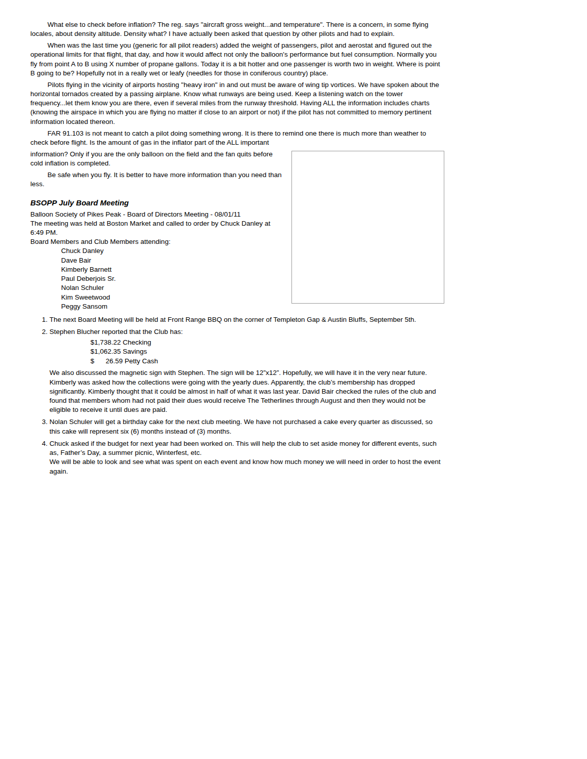What else to check before inflation? The reg. says "aircraft gross weight...and temperature". There is a concern, in some flying locales, about density altitude. Density what? I have actually been asked that question by other pilots and had to explain.
When was the last time you (generic for all pilot readers) added the weight of passengers, pilot and aerostat and figured out the operational limits for that flight, that day, and how it would affect not only the balloon's performance but fuel consumption. Normally you fly from point A to B using X number of propane gallons. Today it is a bit hotter and one passenger is worth two in weight. Where is point B going to be? Hopefully not in a really wet or leafy (needles for those in coniferous country) place.
Pilots flying in the vicinity of airports hosting "heavy iron" in and out must be aware of wing tip vortices. We have spoken about the horizontal tornados created by a passing airplane. Know what runways are being used. Keep a listening watch on the tower frequency...let them know you are there, even if several miles from the runway threshold. Having ALL the information includes charts (knowing the airspace in which you are flying no matter if close to an airport or not) if the pilot has not committed to memory pertinent information located thereon.
FAR 91.103 is not meant to catch a pilot doing something wrong. It is there to remind one there is much more than weather to check before flight. Is the amount of gas in the inflator part of the ALL important
information? Only if you are the only balloon on the field and the fan quits before cold inflation is completed.
Be safe when you fly. It is better to have more information than you need than less.
BSOPP July Board Meeting
Balloon Society of Pikes Peak - Board of Directors Meeting - 08/01/11
The meeting was held at Boston Market and called to order by Chuck Danley at 6:49 PM.
Board Members and Club Members attending:
Chuck Danley
Dave Bair
Kimberly Barnett
Paul Deberjois Sr.
Nolan Schuler
Kim Sweetwood
Peggy Sansom
The next Board Meeting will be held at Front Range BBQ on the corner of Templeton Gap & Austin Bluffs, September 5th.
Stephen Blucher reported that the Club has:
$1,738.22 Checking
$1,062.35 Savings
$ 26.59 Petty Cash
We also discussed the magnetic sign with Stephen. The sign will be 12”x12”. Hopefully, we will have it in the very near future. Kimberly was asked how the collections were going with the yearly dues. Apparently, the club’s membership has dropped significantly. Kimberly thought that it could be almost in half of what it was last year. David Bair checked the rules of the club and found that members whom had not paid their dues would receive The Tetherlines through August and then they would not be eligible to receive it until dues are paid.
Nolan Schuler will get a birthday cake for the next club meeting. We have not purchased a cake every quarter as discussed, so this cake will represent six (6) months instead of (3) months.
Chuck asked if the budget for next year had been worked on. This will help the club to set aside money for different events, such as, Father’s Day, a summer picnic, Winterfest, etc.
We will be able to look and see what was spent on each event and know how much money we will need in order to host the event again.